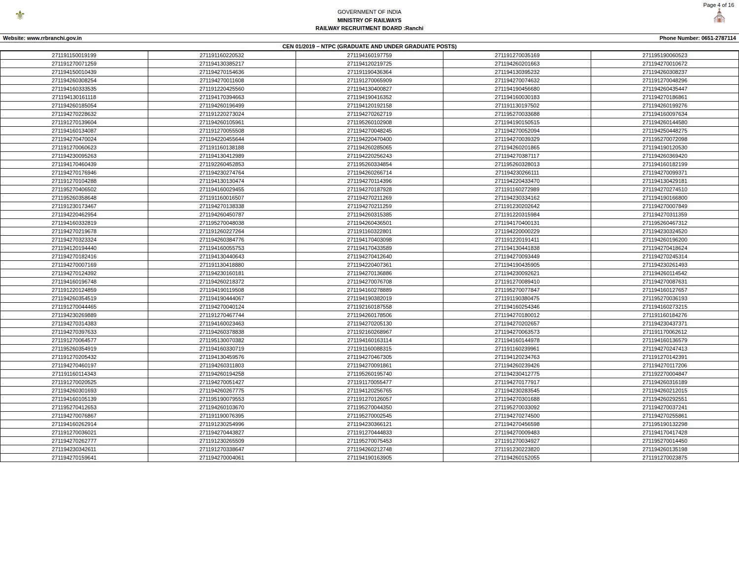Page 4 of 16
⚜
⛪
GOVERNMENT OF INDIA
MINISTRY OF RAILWAYS
RAILWAY RECRUITMENT BOARD :Ranchi
Website: www.rrbranchi.gov.in Phone Number: 0651-2787114
CEN 01/2019 – NTPC (GRADUATE AND UNDER GRADUATE POSTS)
List of roll numbers
| 271191150019199 | 271191160220532 | 271194160197759 | 271191270035169 | 271195190060523 |
| 271191270071259 | 271194130385217 | 271194120219725 | 271194260201663 | 271194270010672 |
| 271194150010439 | 271194270154636 | 271191190436364 | 271194130395232 | 271194260308237 |
| 271194260308254 | 271194270011608 | 271191270065909 | 271194270074632 | 271191270048296 |
| 271194160333535 | 271191220425560 | 271194130400827 | 271194190456680 | 271194260435447 |
| 271194130161118 | 271194170394663 | 271194190416352 | 271194160030183 | 271194270186861 |
| 271194260185054 | 271194260196499 | 271194120192158 | 271191130197502 | 271194260199276 |
| 271194270228632 | 271191220273024 | 271194270262719 | 271195270033688 | 271194160097634 |
| 271191270139604 | 271194260105961 | 271195260102908 | 271194190150515 | 271194260144580 |
| 271194160134087 | 271191270055508 | 271194270048245 | 271194270052094 | 271194250448275 |
| 271194270470024 | 271194220455644 | 271194220470400 | 271194270039329 | 271195270072098 |
| 271191270060623 | 271191160138188 | 271194260285065 | 271194260201865 | 271194190120530 |
| 271194230095263 | 271194130412989 | 271194220256243 | 271194270387117 | 271194260369420 |
| 271194170460439 | 271192260452853 | 271195260334854 | 271195260328013 | 271194160182199 |
| 271194270176946 | 271194230274764 | 271194260266714 | 271194230266111 | 271194270099371 |
| 271191270104288 | 271194130130474 | 271194270114396 | 271194220433470 | 271194130429181 |
| 271195270406502 | 271194160029455 | 271194270187928 | 271191160272989 | 271194270274510 |
| 271195260358648 | 271191160016507 | 271194270211269 | 271194230334162 | 271194190166800 |
| 271191230173467 | 271194270138338 | 271194270211259 | 271191230202642 | 271194270007849 |
| 271194220462954 | 271194260450787 | 271194260315385 | 271191220315984 | 271194270311359 |
| 271194160332819 | 271195270048038 | 271194260436501 | 271194170400131 | 271195260467312 |
| 271194270219678 | 271191260227264 | 271191160322801 | 271194220000229 | 271194230324520 |
| 271194270323324 | 271194260384776 | 271194170403098 | 271191220191411 | 271194260196200 |
| 271194120194440 | 271194160055753 | 271194170433589 | 271194130441838 | 271194270418624 |
| 271194270182416 | 271194130440643 | 271194270412640 | 271194270093449 | 271194270245314 |
| 271194270007169 | 271191130418880 | 271194220407361 | 271194190435905 | 271194230261493 |
| 271194270124392 | 271194230160181 | 271194270136886 | 271194230092621 | 271194260114542 |
| 271194160196748 | 271194260218372 | 271194270076708 | 271191270089410 | 271194270087631 |
| 271191220124859 | 271194190119508 | 271194160278889 | 271195270077847 | 271194160127657 |
| 271194260354519 | 271194190444067 | 271194190382019 | 271191190380475 | 271195270036193 |
| 271191270044465 | 271194270040124 | 271192160187558 | 271194160254346 | 271194160273215 |
| 271194230269889 | 271191270467744 | 271194260178506 | 271194270180012 | 271191160184276 |
| 271194270314383 | 271194160023463 | 271194270205130 | 271194270202657 | 271194230437371 |
| 271194270397633 | 271194260378838 | 271192160268967 | 271194270063573 | 271191170062612 |
| 271191270064577 | 271195130070382 | 271194160163114 | 271194160144978 | 271194160136579 |
| 271195260354919 | 271194160330719 | 271191160088315 | 271191160239961 | 271194270247413 |
| 271191270205432 | 271194130459576 | 271194270467305 | 271194120234763 | 271191270142391 |
| 271194270460197 | 271194260311803 | 271194270091861 | 271194260239426 | 271194270117206 |
| 271191160114343 | 271194260194258 | 271195260195740 | 271194230412775 | 271192270004847 |
| 271191270020525 | 271194270051427 | 271191170055477 | 271194270177917 | 271194260316189 |
| 271194260301693 | 271194260267775 | 271194120256765 | 271194230283545 | 271194260212015 |
| 271194160105139 | 271195190079553 | 271191270126057 | 271194270301688 | 271194260292551 |
| 271195270412653 | 271194260103670 | 271195270044350 | 271195270033092 | 271194270037241 |
| 271194270076867 | 271191190076395 | 271195270002545 | 271194270274500 | 271194270255861 |
| 271194160262914 | 271191230254996 | 271194230366121 | 271194270456598 | 271195190132298 |
| 271191270036021 | 271194270443827 | 271191270444833 | 271194270009483 | 271194170417428 |
| 271194270262777 | 271191230265509 | 271195270075453 | 271191270034927 | 271195270014450 |
| 271194230342611 | 271191270338647 | 271194260212748 | 271191230223820 | 271194260135198 |
| 271194270159641 | 271194270004061 | 271194190163905 | 271194260152055 | 271191270023875 |